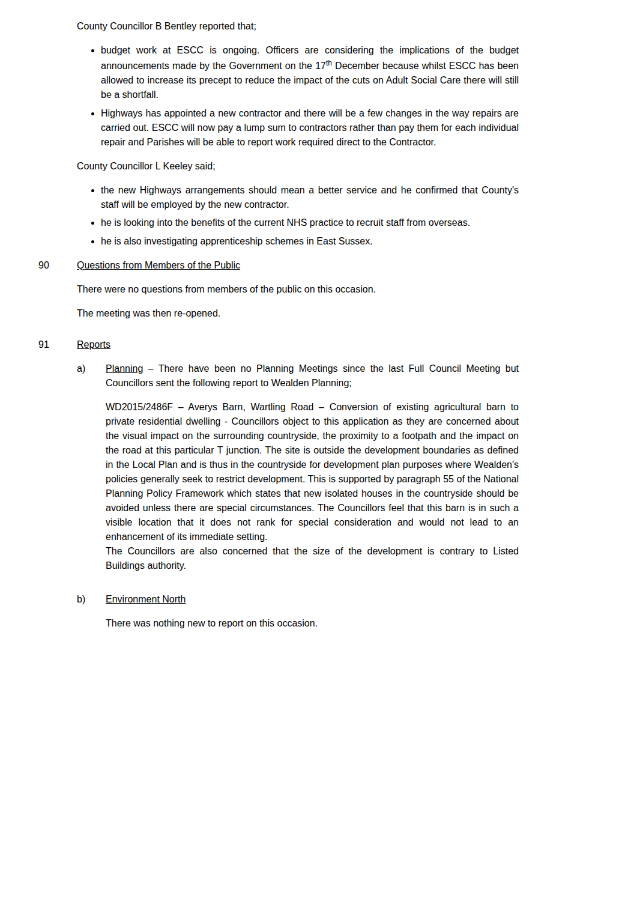County Councillor B Bentley reported that;
budget work at ESCC is ongoing. Officers are considering the implications of the budget announcements made by the Government on the 17th December because whilst ESCC has been allowed to increase its precept to reduce the impact of the cuts on Adult Social Care there will still be a shortfall.
Highways has appointed a new contractor and there will be a few changes in the way repairs are carried out. ESCC will now pay a lump sum to contractors rather than pay them for each individual repair and Parishes will be able to report work required direct to the Contractor.
County Councillor L Keeley said;
the new Highways arrangements should mean a better service and he confirmed that County's staff will be employed by the new contractor.
he is looking into the benefits of the current NHS practice to recruit staff from overseas.
he is also investigating apprenticeship schemes in East Sussex.
90
Questions from Members of the Public
There were no questions from members of the public on this occasion.
The meeting was then re-opened.
91
Reports
a)
Planning – There have been no Planning Meetings since the last Full Council Meeting but Councillors sent the following report to Wealden Planning;
WD2015/2486F – Averys Barn, Wartling Road – Conversion of existing agricultural barn to private residential dwelling - Councillors object to this application as they are concerned about the visual impact on the surrounding countryside, the proximity to a footpath and the impact on the road at this particular T junction. The site is outside the development boundaries as defined in the Local Plan and is thus in the countryside for development plan purposes where Wealden's policies generally seek to restrict development. This is supported by paragraph 55 of the National Planning Policy Framework which states that new isolated houses in the countryside should be avoided unless there are special circumstances. The Councillors feel that this barn is in such a visible location that it does not rank for special consideration and would not lead to an enhancement of its immediate setting.
The Councillors are also concerned that the size of the development is contrary to Listed Buildings authority.
b)
Environment North
There was nothing new to report on this occasion.